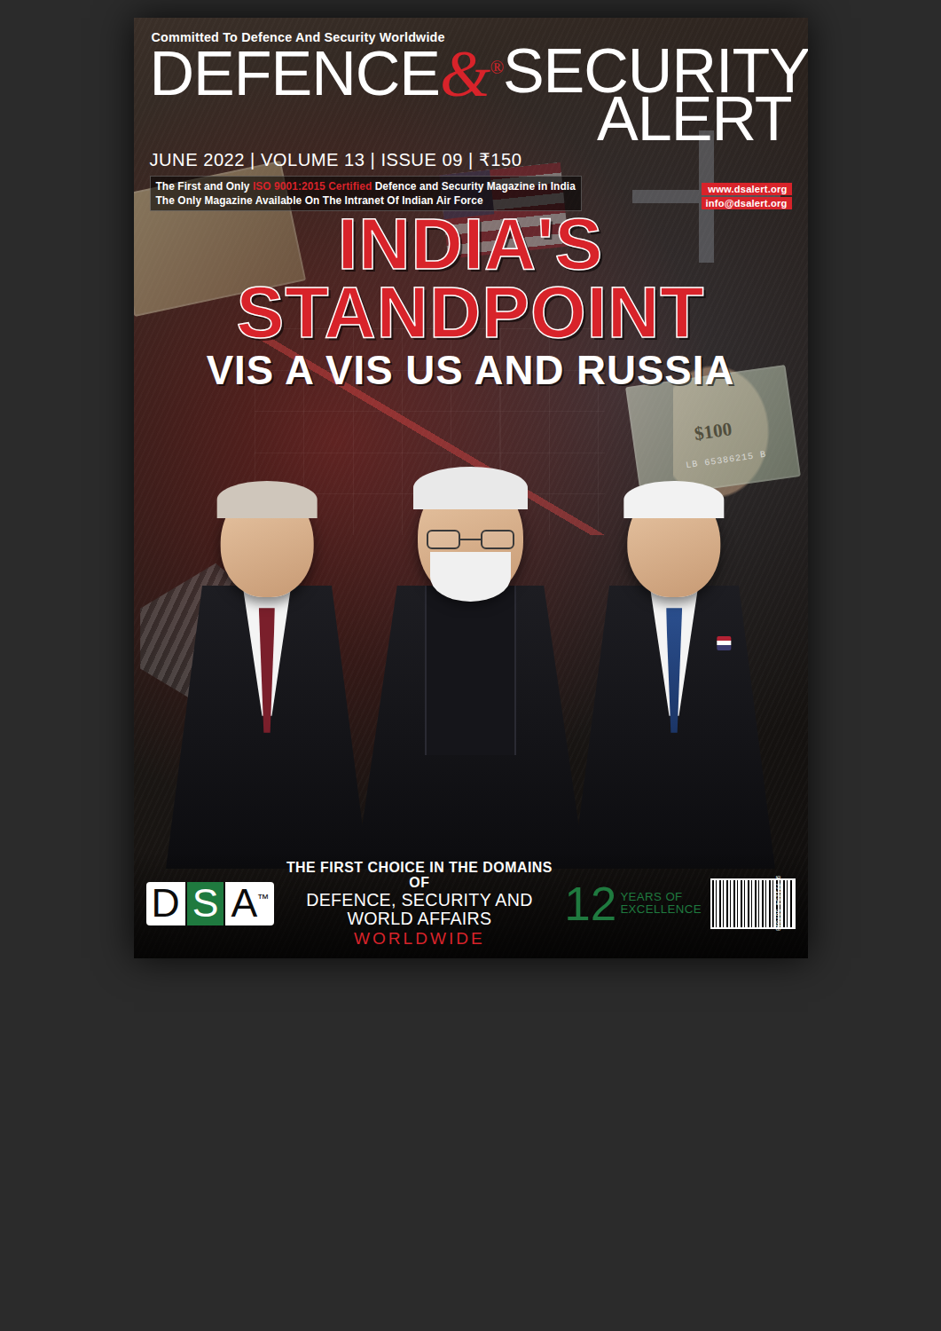$100
LB 65386215 B
Committed To Defence And Security Worldwide
DEFENCE&®
SECURITY
ALERT
JUNE 2022 | VOLUME 13 | ISSUE 09 | ₹150
The First and Only ISO 9001:2015 Certified Defence and Security Magazine in India The Only Magazine Available On The Intranet Of Indian Air Force
www.dsalert.org info@dsalert.org
INDIA'S STANDPOINT
VIS A VIS US AND RUSSIA
DSA™
THE FIRST CHOICE IN THE DOMAINS OF
DEFENCE, SECURITY AND WORLD AFFAIRS
WORLDWIDE
12
YEARS OF
EXCELLENCE
9 771234 567890